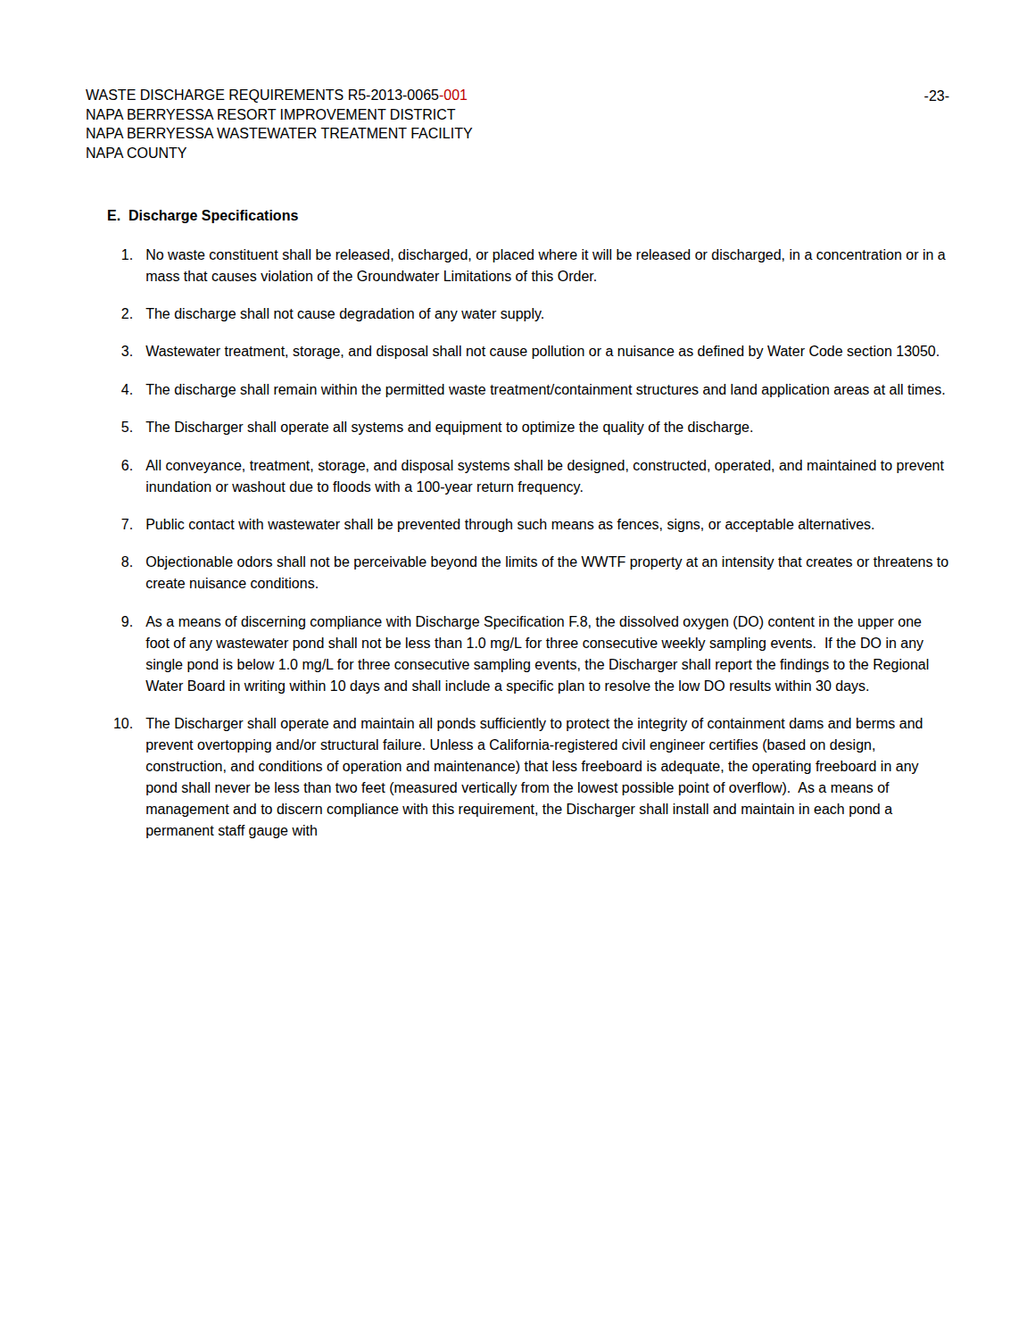-23-
WASTE DISCHARGE REQUIREMENTS R5-2013-0065-001
NAPA BERRYESSA RESORT IMPROVEMENT DISTRICT
NAPA BERRYESSA WASTEWATER TREATMENT FACILITY
NAPA COUNTY
E. Discharge Specifications
No waste constituent shall be released, discharged, or placed where it will be released or discharged, in a concentration or in a mass that causes violation of the Groundwater Limitations of this Order.
The discharge shall not cause degradation of any water supply.
Wastewater treatment, storage, and disposal shall not cause pollution or a nuisance as defined by Water Code section 13050.
The discharge shall remain within the permitted waste treatment/containment structures and land application areas at all times.
The Discharger shall operate all systems and equipment to optimize the quality of the discharge.
All conveyance, treatment, storage, and disposal systems shall be designed, constructed, operated, and maintained to prevent inundation or washout due to floods with a 100-year return frequency.
Public contact with wastewater shall be prevented through such means as fences, signs, or acceptable alternatives.
Objectionable odors shall not be perceivable beyond the limits of the WWTF property at an intensity that creates or threatens to create nuisance conditions.
As a means of discerning compliance with Discharge Specification F.8, the dissolved oxygen (DO) content in the upper one foot of any wastewater pond shall not be less than 1.0 mg/L for three consecutive weekly sampling events. If the DO in any single pond is below 1.0 mg/L for three consecutive sampling events, the Discharger shall report the findings to the Regional Water Board in writing within 10 days and shall include a specific plan to resolve the low DO results within 30 days.
The Discharger shall operate and maintain all ponds sufficiently to protect the integrity of containment dams and berms and prevent overtopping and/or structural failure. Unless a California-registered civil engineer certifies (based on design, construction, and conditions of operation and maintenance) that less freeboard is adequate, the operating freeboard in any pond shall never be less than two feet (measured vertically from the lowest possible point of overflow). As a means of management and to discern compliance with this requirement, the Discharger shall install and maintain in each pond a permanent staff gauge with